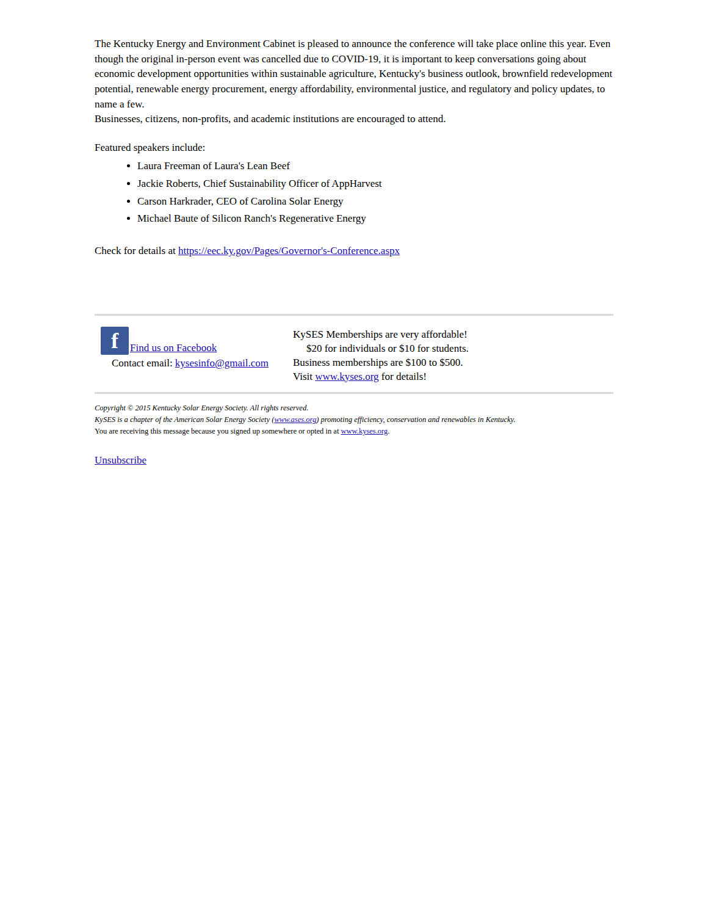The Kentucky Energy and Environment Cabinet is pleased to announce the conference will take place online this year. Even though the original in-person event was cancelled due to COVID-19, it is important to keep conversations going about economic development opportunities within sustainable agriculture, Kentucky's business outlook, brownfield redevelopment potential, renewable energy procurement, energy affordability, environmental justice, and regulatory and policy updates, to name a few.
Businesses, citizens, non-profits, and academic institutions are encouraged to attend.
Featured speakers include:
Laura Freeman of Laura's Lean Beef
Jackie Roberts, Chief Sustainability Officer of AppHarvest
Carson Harkrader, CEO of Carolina Solar Energy
Michael Baute of Silicon Ranch's Regenerative Energy
Check for details at https://eec.ky.gov/Pages/Governor's-Conference.aspx
f
Find us on Facebook
Contact email: kysesinfo@gmail.com
KySES Memberships are very affordable!
$20 for individuals or $10 for students.
Business memberships are $100 to $500.
Visit www.kyses.org for details!
Copyright © 2015 Kentucky Solar Energy Society. All rights reserved.
KySES is a chapter of the American Solar Energy Society (www.ases.org) promoting efficiency, conservation and renewables in Kentucky.
You are receiving this message because you signed up somewhere or opted in at www.kyses.org.
Unsubscribe